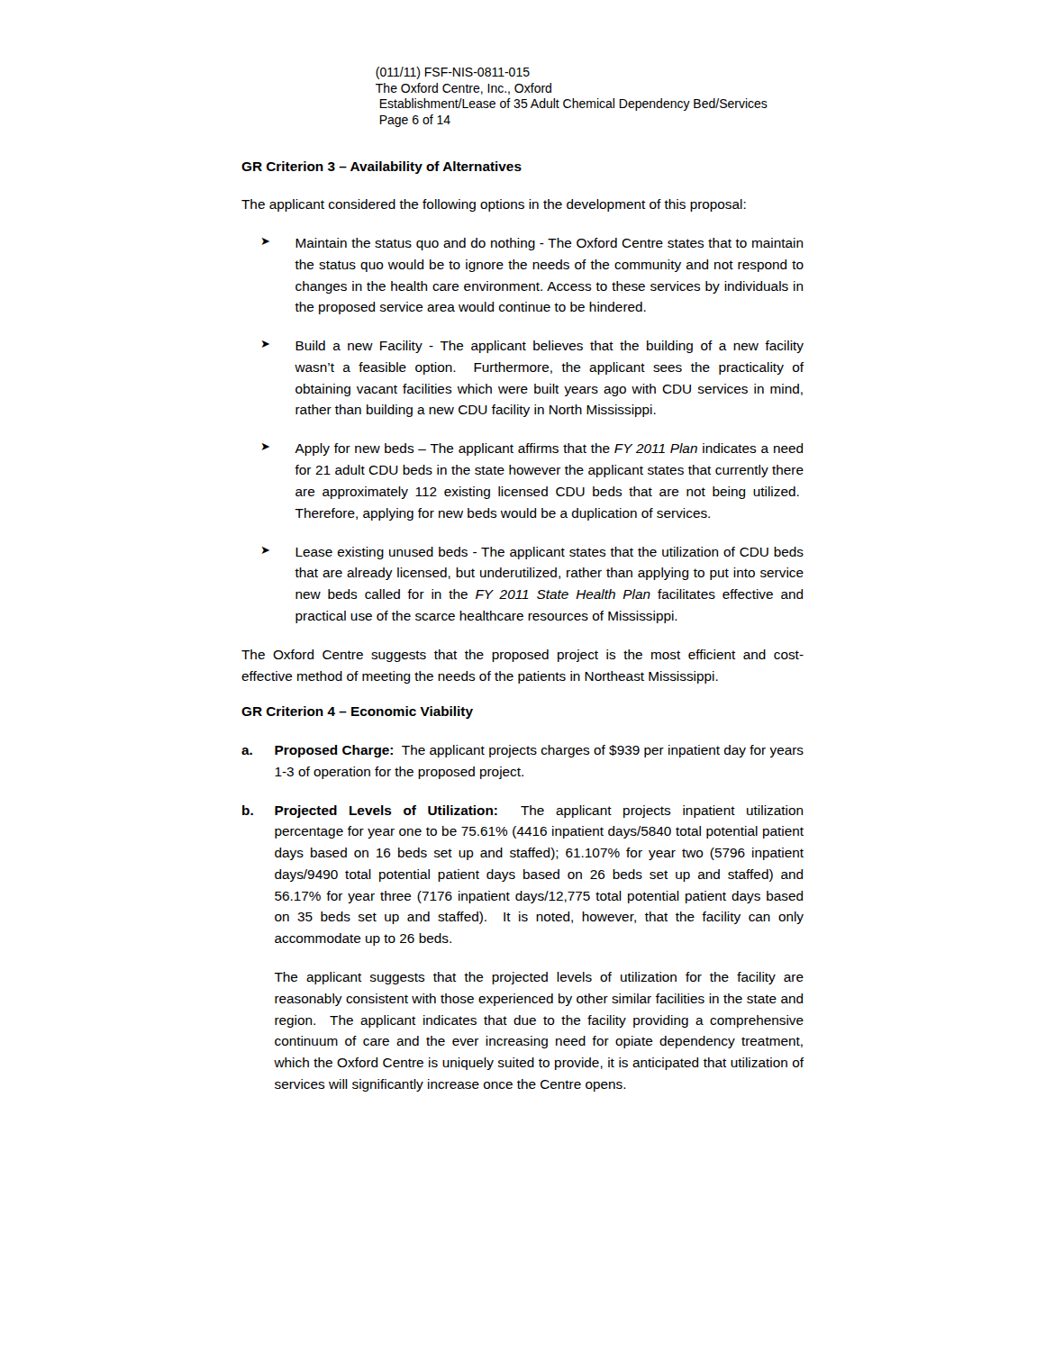(011/11) FSF-NIS-0811-015
The Oxford Centre, Inc., Oxford
Establishment/Lease of 35 Adult Chemical Dependency Bed/Services
Page 6 of 14
GR Criterion 3 – Availability of Alternatives
The applicant considered the following options in the development of this proposal:
Maintain the status quo and do nothing - The Oxford Centre states that to maintain the status quo would be to ignore the needs of the community and not respond to changes in the health care environment. Access to these services by individuals in the proposed service area would continue to be hindered.
Build a new Facility - The applicant believes that the building of a new facility wasn’t a feasible option. Furthermore, the applicant sees the practicality of obtaining vacant facilities which were built years ago with CDU services in mind, rather than building a new CDU facility in North Mississippi.
Apply for new beds – The applicant affirms that the FY 2011 Plan indicates a need for 21 adult CDU beds in the state however the applicant states that currently there are approximately 112 existing licensed CDU beds that are not being utilized. Therefore, applying for new beds would be a duplication of services.
Lease existing unused beds - The applicant states that the utilization of CDU beds that are already licensed, but underutilized, rather than applying to put into service new beds called for in the FY 2011 State Health Plan facilitates effective and practical use of the scarce healthcare resources of Mississippi.
The Oxford Centre suggests that the proposed project is the most efficient and cost-effective method of meeting the needs of the patients in Northeast Mississippi.
GR Criterion 4 – Economic Viability
Proposed Charge: The applicant projects charges of $939 per inpatient day for years 1-3 of operation for the proposed project.
Projected Levels of Utilization: The applicant projects inpatient utilization percentage for year one to be 75.61% (4416 inpatient days/5840 total potential patient days based on 16 beds set up and staffed); 61.107% for year two (5796 inpatient days/9490 total potential patient days based on 26 beds set up and staffed) and 56.17% for year three (7176 inpatient days/12,775 total potential patient days based on 35 beds set up and staffed). It is noted, however, that the facility can only accommodate up to 26 beds.
The applicant suggests that the projected levels of utilization for the facility are reasonably consistent with those experienced by other similar facilities in the state and region. The applicant indicates that due to the facility providing a comprehensive continuum of care and the ever increasing need for opiate dependency treatment, which the Oxford Centre is uniquely suited to provide, it is anticipated that utilization of services will significantly increase once the Centre opens.